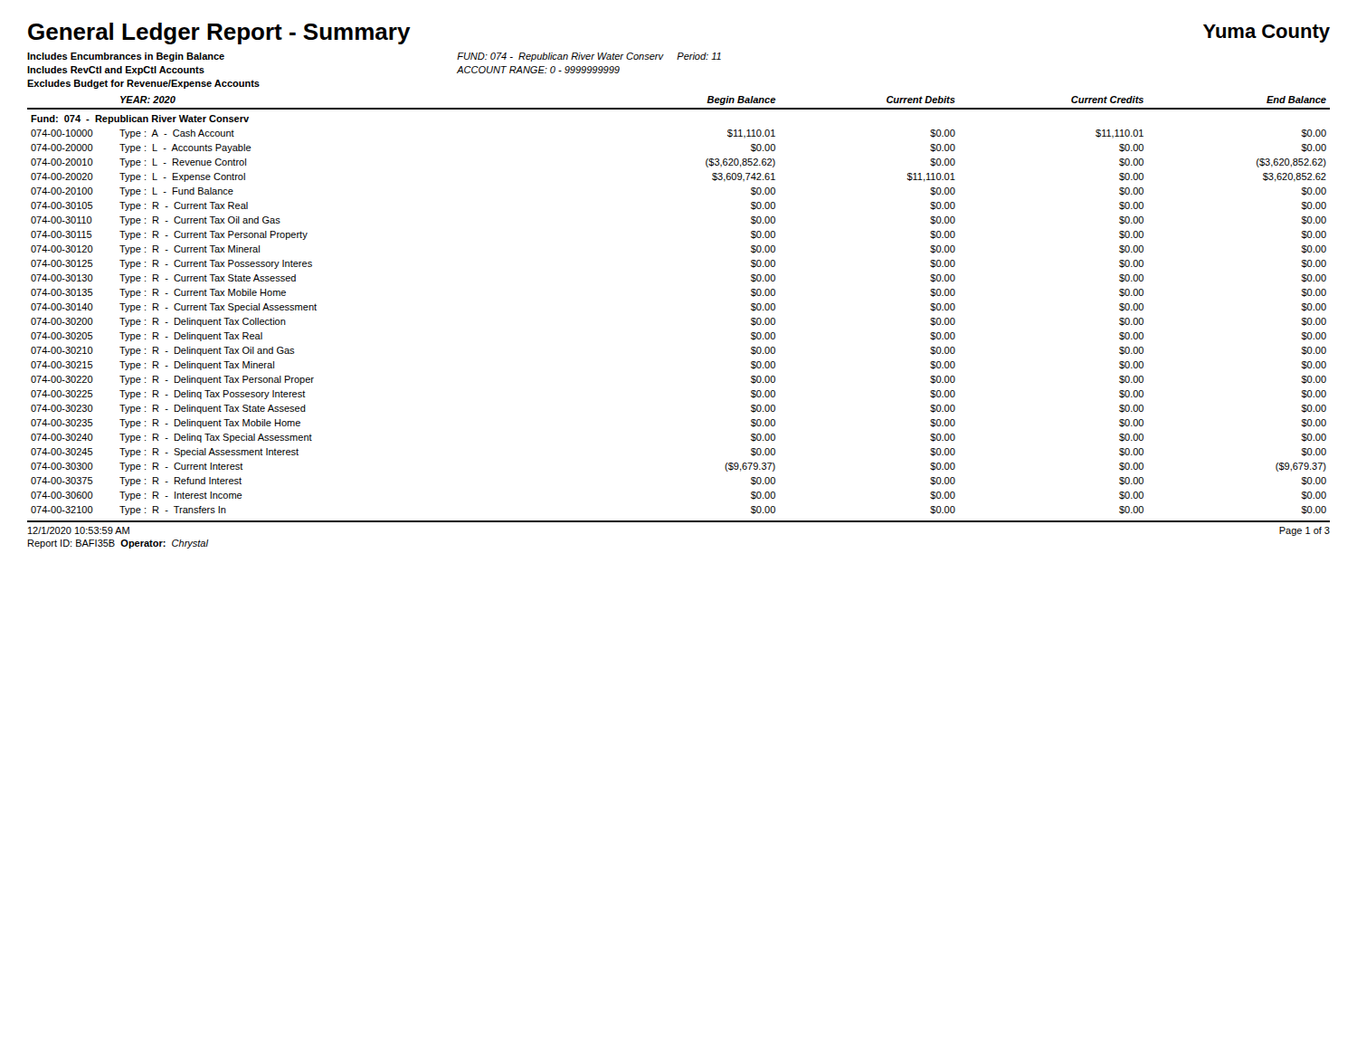General Ledger Report - Summary
Yuma County
Includes Encumbrances in Begin Balance
Includes RevCtl and ExpCtl Accounts
Excludes Budget for Revenue/Expense Accounts
FUND: 074 - Republican River Water Conserv Period: 11
ACCOUNT RANGE: 0 - 9999999999
| | YEAR: 2020 | Begin Balance | Current Debits | Current Credits | End Balance |
| --- | --- | --- | --- | --- | --- |
| Fund: 074 - Republican River Water Conserv |
| 074-00-10000 | Type : A - Cash Account | $11,110.01 | $0.00 | $11,110.01 | $0.00 |
| 074-00-20000 | Type : L - Accounts Payable | $0.00 | $0.00 | $0.00 | $0.00 |
| 074-00-20010 | Type : L - Revenue Control | ($3,620,852.62) | $0.00 | $0.00 | ($3,620,852.62) |
| 074-00-20020 | Type : L - Expense Control | $3,609,742.61 | $11,110.01 | $0.00 | $3,620,852.62 |
| 074-00-20100 | Type : L - Fund Balance | $0.00 | $0.00 | $0.00 | $0.00 |
| 074-00-30105 | Type : R - Current Tax Real | $0.00 | $0.00 | $0.00 | $0.00 |
| 074-00-30110 | Type : R - Current Tax Oil and Gas | $0.00 | $0.00 | $0.00 | $0.00 |
| 074-00-30115 | Type : R - Current Tax Personal Property | $0.00 | $0.00 | $0.00 | $0.00 |
| 074-00-30120 | Type : R - Current Tax Mineral | $0.00 | $0.00 | $0.00 | $0.00 |
| 074-00-30125 | Type : R - Current Tax Possessory Interes | $0.00 | $0.00 | $0.00 | $0.00 |
| 074-00-30130 | Type : R - Current Tax State Assessed | $0.00 | $0.00 | $0.00 | $0.00 |
| 074-00-30135 | Type : R - Current Tax Mobile Home | $0.00 | $0.00 | $0.00 | $0.00 |
| 074-00-30140 | Type : R - Current Tax Special Assessment | $0.00 | $0.00 | $0.00 | $0.00 |
| 074-00-30200 | Type : R - Delinquent Tax Collection | $0.00 | $0.00 | $0.00 | $0.00 |
| 074-00-30205 | Type : R - Delinquent Tax Real | $0.00 | $0.00 | $0.00 | $0.00 |
| 074-00-30210 | Type : R - Delinquent Tax Oil and Gas | $0.00 | $0.00 | $0.00 | $0.00 |
| 074-00-30215 | Type : R - Delinquent Tax Mineral | $0.00 | $0.00 | $0.00 | $0.00 |
| 074-00-30220 | Type : R - Delinquent Tax Personal Proper | $0.00 | $0.00 | $0.00 | $0.00 |
| 074-00-30225 | Type : R - Delinq Tax Possesory Interest | $0.00 | $0.00 | $0.00 | $0.00 |
| 074-00-30230 | Type : R - Delinquent Tax State Assesed | $0.00 | $0.00 | $0.00 | $0.00 |
| 074-00-30235 | Type : R - Delinquent Tax Mobile Home | $0.00 | $0.00 | $0.00 | $0.00 |
| 074-00-30240 | Type : R - Delinq Tax Special Assessment | $0.00 | $0.00 | $0.00 | $0.00 |
| 074-00-30245 | Type : R - Special Assessment Interest | $0.00 | $0.00 | $0.00 | $0.00 |
| 074-00-30300 | Type : R - Current Interest | ($9,679.37) | $0.00 | $0.00 | ($9,679.37) |
| 074-00-30375 | Type : R - Refund Interest | $0.00 | $0.00 | $0.00 | $0.00 |
| 074-00-30600 | Type : R - Interest Income | $0.00 | $0.00 | $0.00 | $0.00 |
| 074-00-32100 | Type : R - Transfers In | $0.00 | $0.00 | $0.00 | $0.00 |
12/1/2020 10:53:59 AM
Page 1 of 3
Report ID: BAFI35B Operator: Chrystal